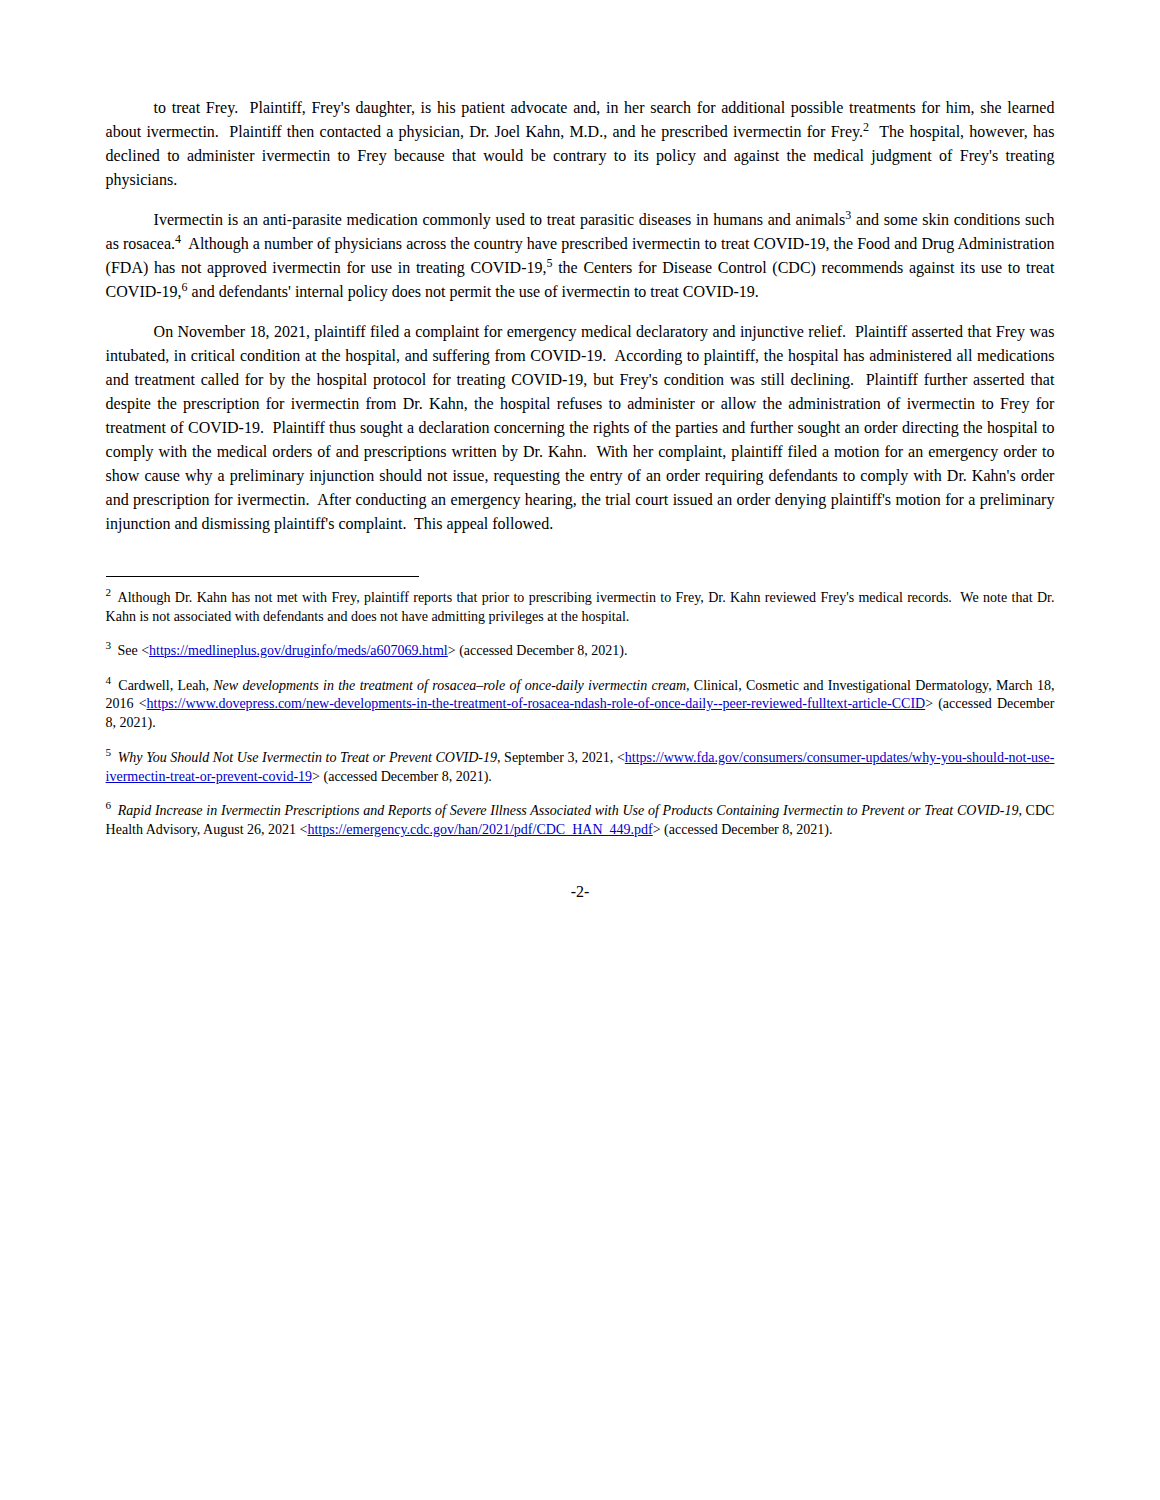to treat Frey. Plaintiff, Frey's daughter, is his patient advocate and, in her search for additional possible treatments for him, she learned about ivermectin. Plaintiff then contacted a physician, Dr. Joel Kahn, M.D., and he prescribed ivermectin for Frey.2 The hospital, however, has declined to administer ivermectin to Frey because that would be contrary to its policy and against the medical judgment of Frey's treating physicians.
Ivermectin is an anti-parasite medication commonly used to treat parasitic diseases in humans and animals3 and some skin conditions such as rosacea.4 Although a number of physicians across the country have prescribed ivermectin to treat COVID-19, the Food and Drug Administration (FDA) has not approved ivermectin for use in treating COVID-19,5 the Centers for Disease Control (CDC) recommends against its use to treat COVID-19,6 and defendants' internal policy does not permit the use of ivermectin to treat COVID-19.
On November 18, 2021, plaintiff filed a complaint for emergency medical declaratory and injunctive relief. Plaintiff asserted that Frey was intubated, in critical condition at the hospital, and suffering from COVID-19. According to plaintiff, the hospital has administered all medications and treatment called for by the hospital protocol for treating COVID-19, but Frey's condition was still declining. Plaintiff further asserted that despite the prescription for ivermectin from Dr. Kahn, the hospital refuses to administer or allow the administration of ivermectin to Frey for treatment of COVID-19. Plaintiff thus sought a declaration concerning the rights of the parties and further sought an order directing the hospital to comply with the medical orders of and prescriptions written by Dr. Kahn. With her complaint, plaintiff filed a motion for an emergency order to show cause why a preliminary injunction should not issue, requesting the entry of an order requiring defendants to comply with Dr. Kahn's order and prescription for ivermectin. After conducting an emergency hearing, the trial court issued an order denying plaintiff's motion for a preliminary injunction and dismissing plaintiff's complaint. This appeal followed.
2 Although Dr. Kahn has not met with Frey, plaintiff reports that prior to prescribing ivermectin to Frey, Dr. Kahn reviewed Frey's medical records. We note that Dr. Kahn is not associated with defendants and does not have admitting privileges at the hospital.
3 See <https://medlineplus.gov/druginfo/meds/a607069.html> (accessed December 8, 2021).
4 Cardwell, Leah, New developments in the treatment of rosacea–role of once-daily ivermectin cream, Clinical, Cosmetic and Investigational Dermatology, March 18, 2016 <https://www.dovepress.com/new-developments-in-the-treatment-of-rosacea-ndash-role-of-once-daily--peer-reviewed-fulltext-article-CCID> (accessed December 8, 2021).
5 Why You Should Not Use Ivermectin to Treat or Prevent COVID-19, September 3, 2021, <https://www.fda.gov/consumers/consumer-updates/why-you-should-not-use-ivermectin-treat-or-prevent-covid-19> (accessed December 8, 2021).
6 Rapid Increase in Ivermectin Prescriptions and Reports of Severe Illness Associated with Use of Products Containing Ivermectin to Prevent or Treat COVID-19, CDC Health Advisory, August 26, 2021 <https://emergency.cdc.gov/han/2021/pdf/CDC_HAN_449.pdf> (accessed December 8, 2021).
-2-